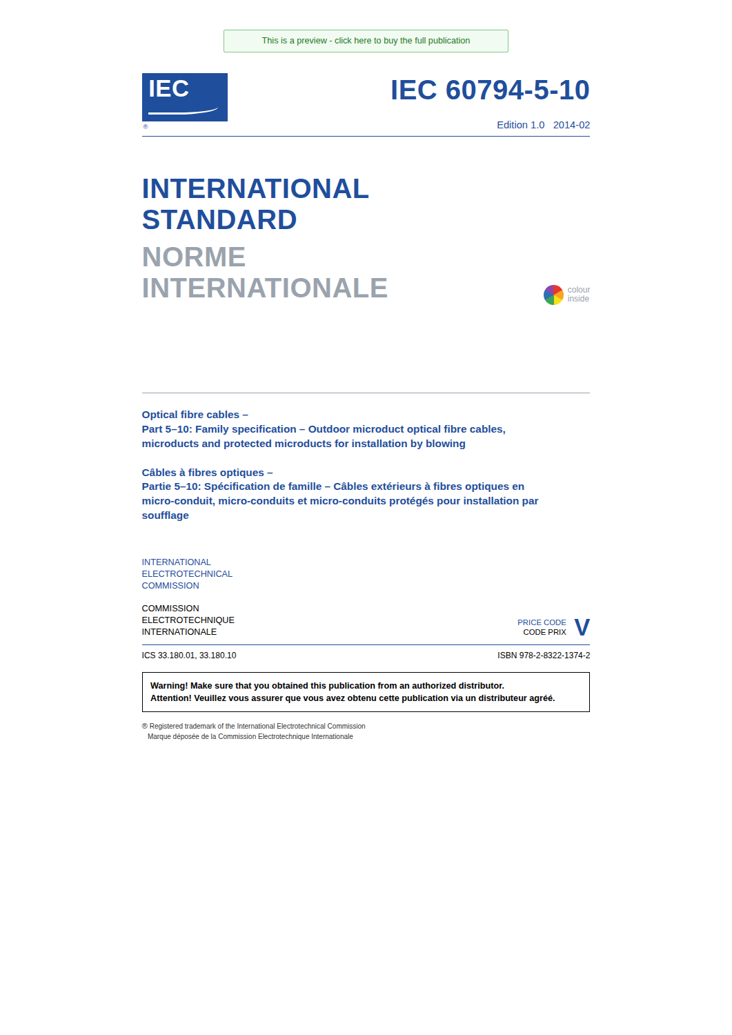This is a preview - click here to buy the full publication
IEC
®
IEC 60794-5-10
Edition 1.0 2014-02
INTERNATIONAL
STANDARD
NORME
INTERNATIONALE
colour
inside
Optical fibre cables –
Part 5–10: Family specification – Outdoor microduct optical fibre cables,
microducts and protected microducts for installation by blowing
Câbles à fibres optiques –
Partie 5–10: Spécification de famille – Câbles extérieurs à fibres optiques en
micro-conduit, micro-conduits et micro-conduits protégés pour installation par
soufflage
INTERNATIONAL
ELECTROTECHNICAL
COMMISSION
COMMISSION
ELECTROTECHNIQUE
INTERNATIONALE
PRICE CODE
CODE PRIX
V
ICS 33.180.01, 33.180.10
ISBN 978-2-8322-1374-2
Warning! Make sure that you obtained this publication from an authorized distributor.
Attention! Veuillez vous assurer que vous avez obtenu cette publication via un distributeur agréé.
® Registered trademark of the International Electrotechnical Commission
Marque déposée de la Commission Electrotechnique Internationale